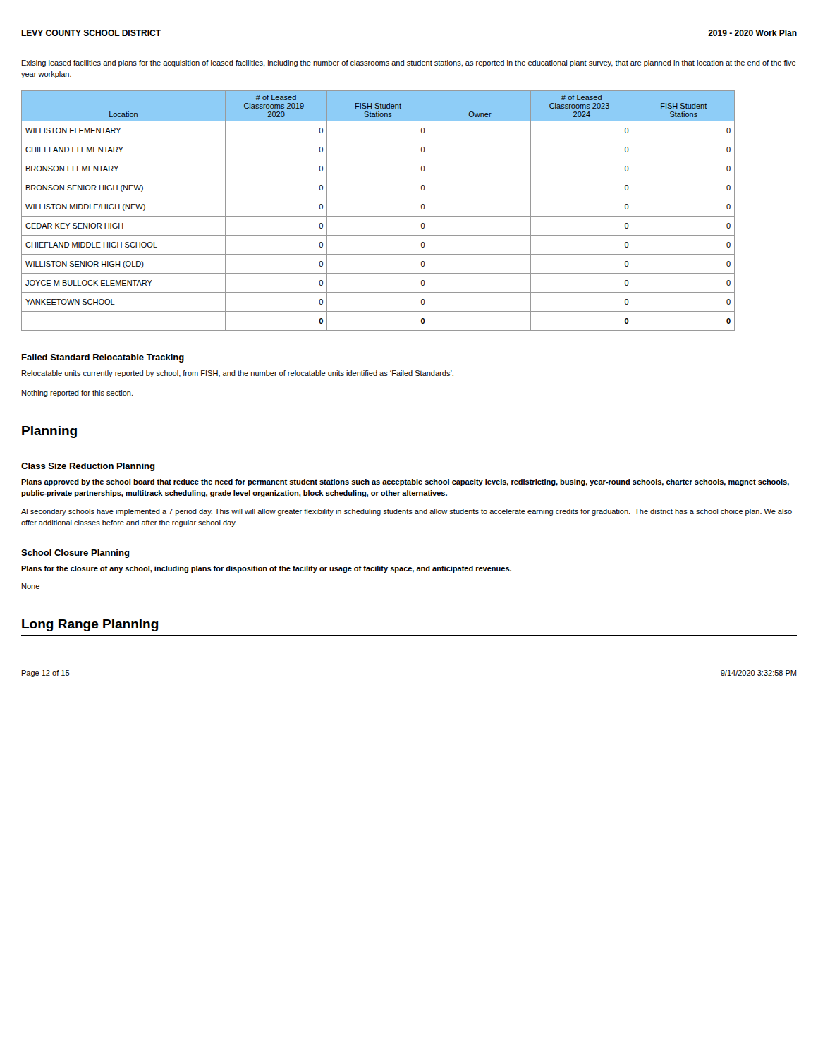LEVY COUNTY SCHOOL DISTRICT 2019 - 2020 Work Plan
Exising leased facilities and plans for the acquisition of leased facilities, including the number of classrooms and student stations, as reported in the educational plant survey, that are planned in that location at the end of the five year workplan.
| Location | # of Leased Classrooms 2019 - 2020 | FISH Student Stations | Owner | # of Leased Classrooms 2023 - 2024 | FISH Student Stations |
| --- | --- | --- | --- | --- | --- |
| WILLISTON ELEMENTARY | 0 | 0 | | 0 | 0 |
| CHIEFLAND ELEMENTARY | 0 | 0 | | 0 | 0 |
| BRONSON ELEMENTARY | 0 | 0 | | 0 | 0 |
| BRONSON SENIOR HIGH (NEW) | 0 | 0 | | 0 | 0 |
| WILLISTON MIDDLE/HIGH (NEW) | 0 | 0 | | 0 | 0 |
| CEDAR KEY SENIOR HIGH | 0 | 0 | | 0 | 0 |
| CHIEFLAND MIDDLE HIGH SCHOOL | 0 | 0 | | 0 | 0 |
| WILLISTON SENIOR HIGH (OLD) | 0 | 0 | | 0 | 0 |
| JOYCE M BULLOCK ELEMENTARY | 0 | 0 | | 0 | 0 |
| YANKEETOWN SCHOOL | 0 | 0 | | 0 | 0 |
| | 0 | 0 | | 0 | 0 |
Failed Standard Relocatable Tracking
Relocatable units currently reported by school, from FISH, and the number of relocatable units identified as ‘Failed Standards’.
Nothing reported for this section.
Planning
Class Size Reduction Planning
Plans approved by the school board that reduce the need for permanent student stations such as acceptable school capacity levels, redistricting, busing, year-round schools, charter schools, magnet schools, public-private partnerships, multitrack scheduling, grade level organization, block scheduling, or other alternatives.
Al secondary schools have implemented a 7 period day. This will will allow greater flexibility in scheduling students and allow students to accelerate earning credits for graduation. The district has a school choice plan. We also offer additional classes before and after the regular school day.
School Closure Planning
Plans for the closure of any school, including plans for disposition of the facility or usage of facility space, and anticipated revenues.
None
Long Range Planning
Page 12 of 15 9/14/2020 3:32:58 PM